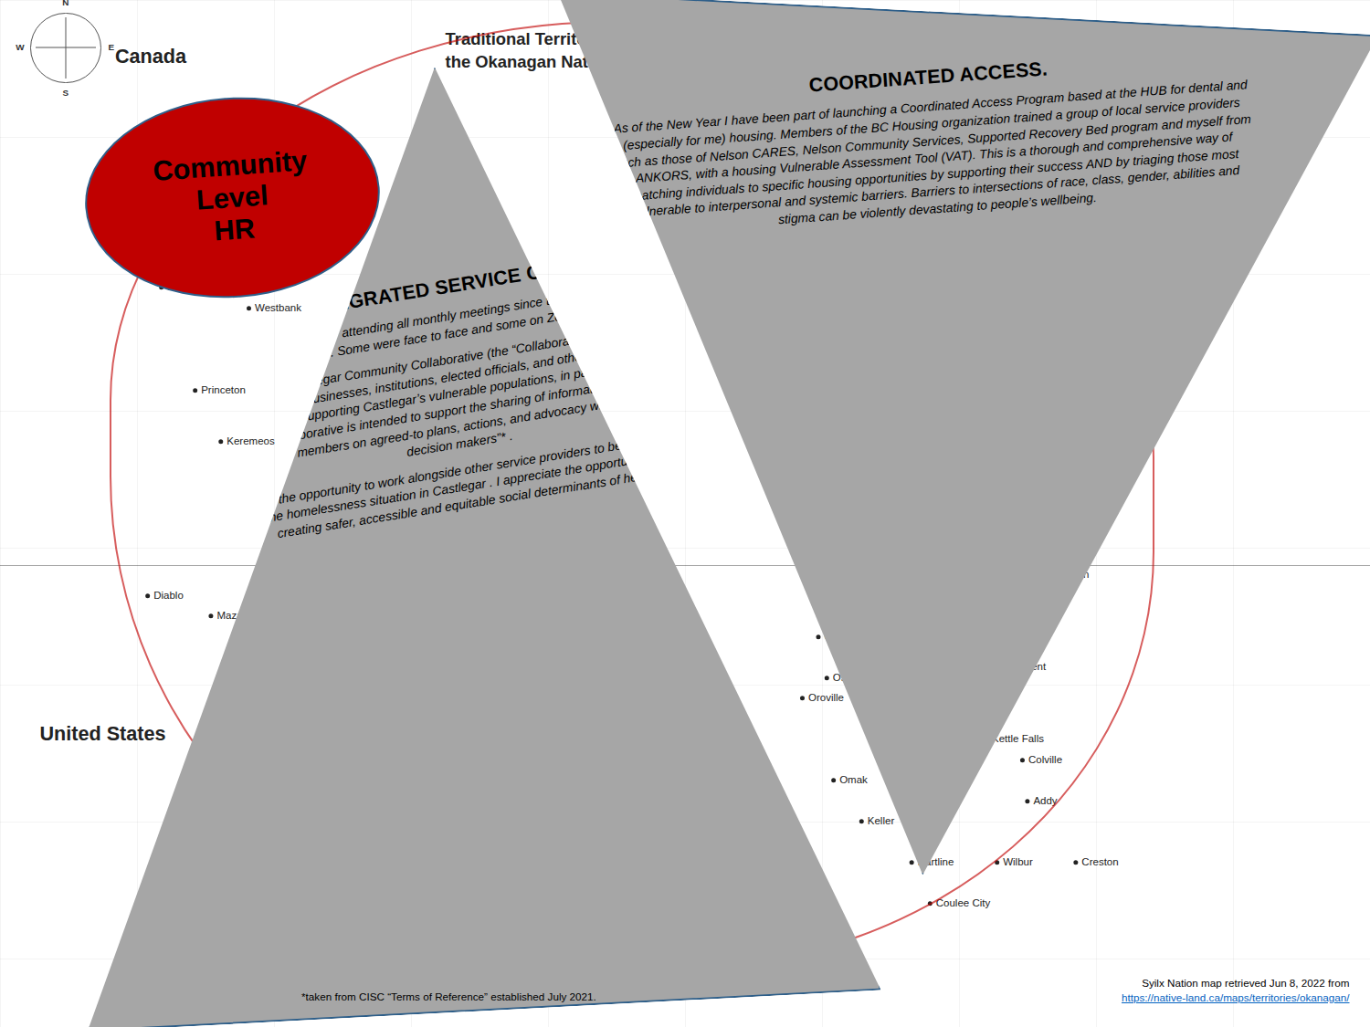N S E W
Canada Traditional Territory of
the Okanagan Nation United States Kamloops Vernon Merritt Westbank Princeton Keremeos Diablo Mazama Nakusp Kaslo New Denver Slocan Nelson Castlegar Rossland Trail Grand Forks Midway Carlos Orient Osoyoos Oroville Tonasket Mako Republic Kettle Falls Colville Omak Addy Keller Hartline Wilbur Creston Coulee City
Castlegar Integrated Service Collaborative
I have represented ANKORS by attending all monthly meetings since the collaborative started in July 2021. Some were face to face and some on Zoom.
The Purpose of : “The Castlegar Community Collaborative (the “Collaborative”) provides an opportunity to connect organizations, businesses, institutions, elected officials, and other individuals with an interest and stake in serving and supporting Castlegar’s vulnerable populations, in particular people living without homes. This Collaborative is intended to support the sharing of information, cooperation, and collaboration amongst members on agreed-to plans, actions, and advocacy with other stakeholders and decision makers”* .
I have found the opportunity to work alongside other service providers to be a valuable way to understand the homelessness situation in Castlegar . I appreciate the opportunity to contribute to creating safer, accessible and equitable social determinants of health.
Coordinated Access.
As of the New Year I have been part of launching a Coordinated Access Program based at the HUB for dental and (especially for me) housing. Members of the BC Housing organization trained a group of local service providers such as those of Nelson CARES, Nelson Community Services, Supported Recovery Bed program and myself from ANKORS, with a housing Vulnerable Assessment Tool (VAT). This is a thorough and comprehensive way of matching individuals to specific housing opportunities by supporting their success AND by triaging those most vulnerable to interpersonal and systemic barriers. Barriers to intersections of race, class, gender, abilities and stigma can be violently devastating to people’s wellbeing.
Community
Level
HR
*taken from CISC “Terms of Reference” established July 2021.
Syilx Nation map retrieved Jun 8, 2022 from
https://native-land.ca/maps/territories/okanagan/